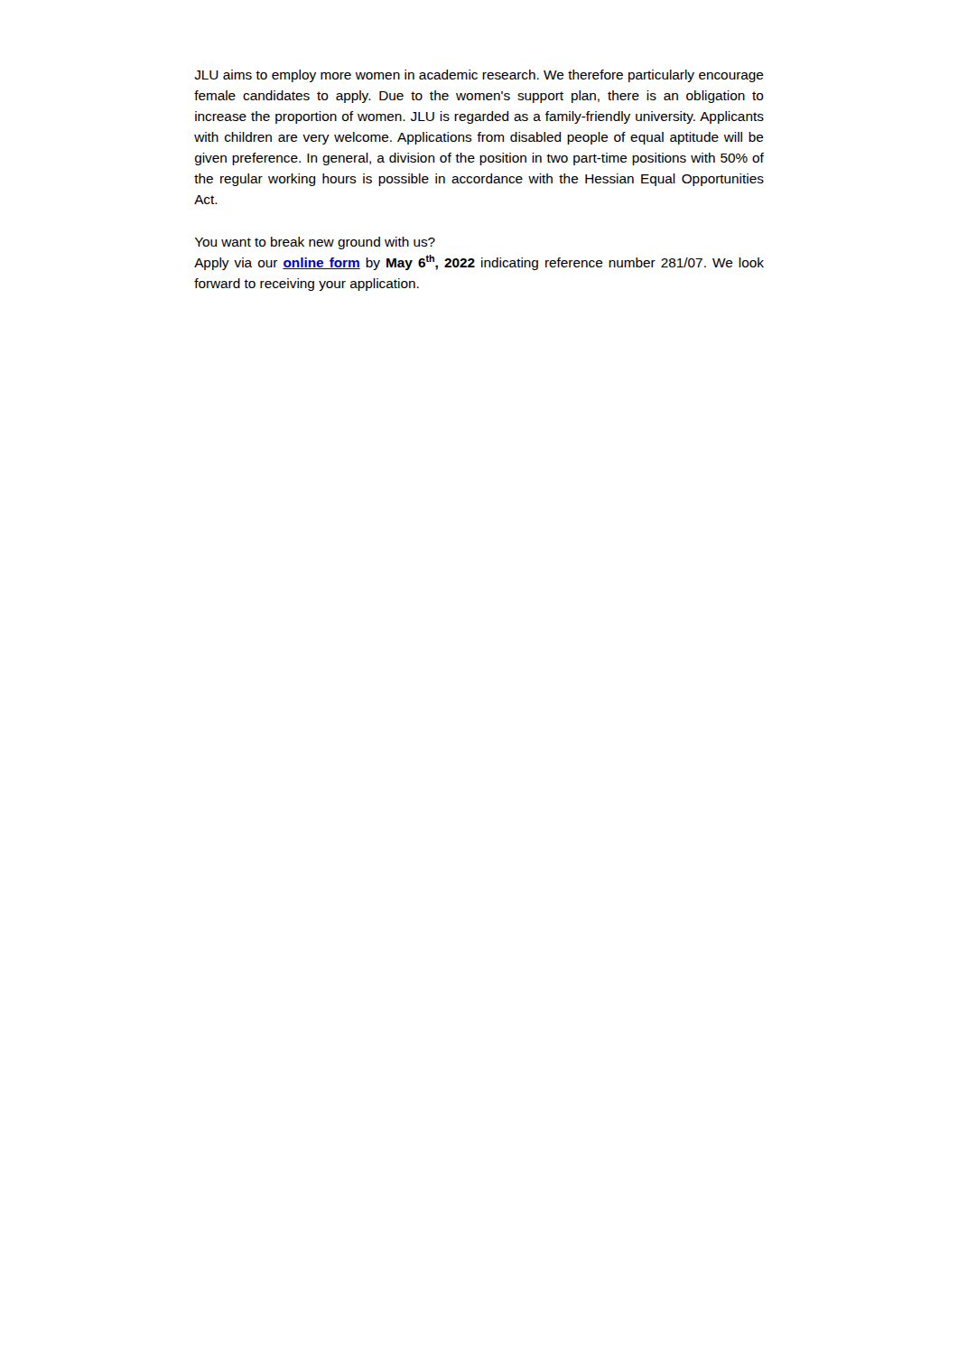JLU aims to employ more women in academic research. We therefore particularly encourage female candidates to apply. Due to the women's support plan, there is an obligation to increase the proportion of women. JLU is regarded as a family-friendly university. Applicants with children are very welcome. Applications from disabled people of equal aptitude will be given preference. In general, a division of the position in two part-time positions with 50% of the regular working hours is possible in accordance with the Hessian Equal Opportunities Act.
You want to break new ground with us?
Apply via our online form by May 6th, 2022 indicating reference number 281/07. We look forward to receiving your application.